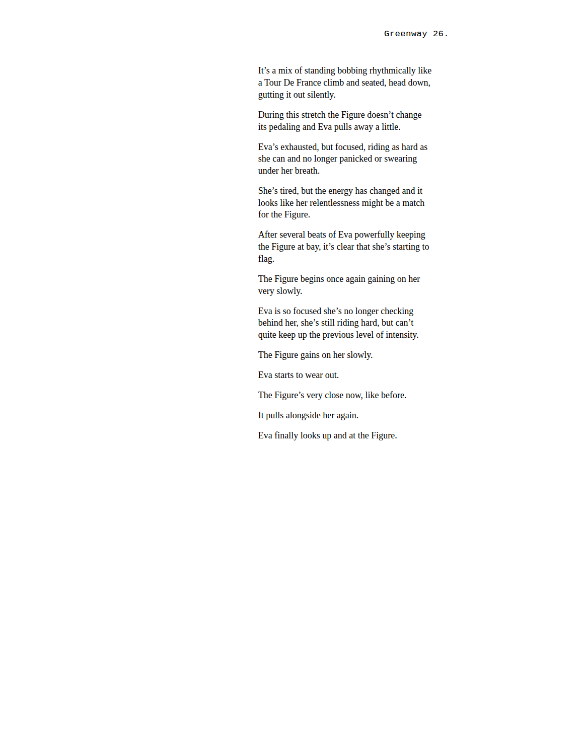Greenway 26.
It’s a mix of standing bobbing rhythmically like a Tour De France climb and seated, head down, gutting it out silently.
During this stretch the Figure doesn’t change its pedaling and Eva pulls away a little.
Eva’s exhausted, but focused, riding as hard as she can and no longer panicked or swearing under her breath.
She’s tired, but the energy has changed and it looks like her relentlessness might be a match for the Figure.
After several beats of Eva powerfully keeping the Figure at bay, it’s clear that she’s starting to flag.
The Figure begins once again gaining on her very slowly.
Eva is so focused she’s no longer checking behind her, she’s still riding hard, but can’t quite keep up the previous level of intensity.
The Figure gains on her slowly.
Eva starts to wear out.
The Figure’s very close now, like before.
It pulls alongside her again.
Eva finally looks up and at the Figure.